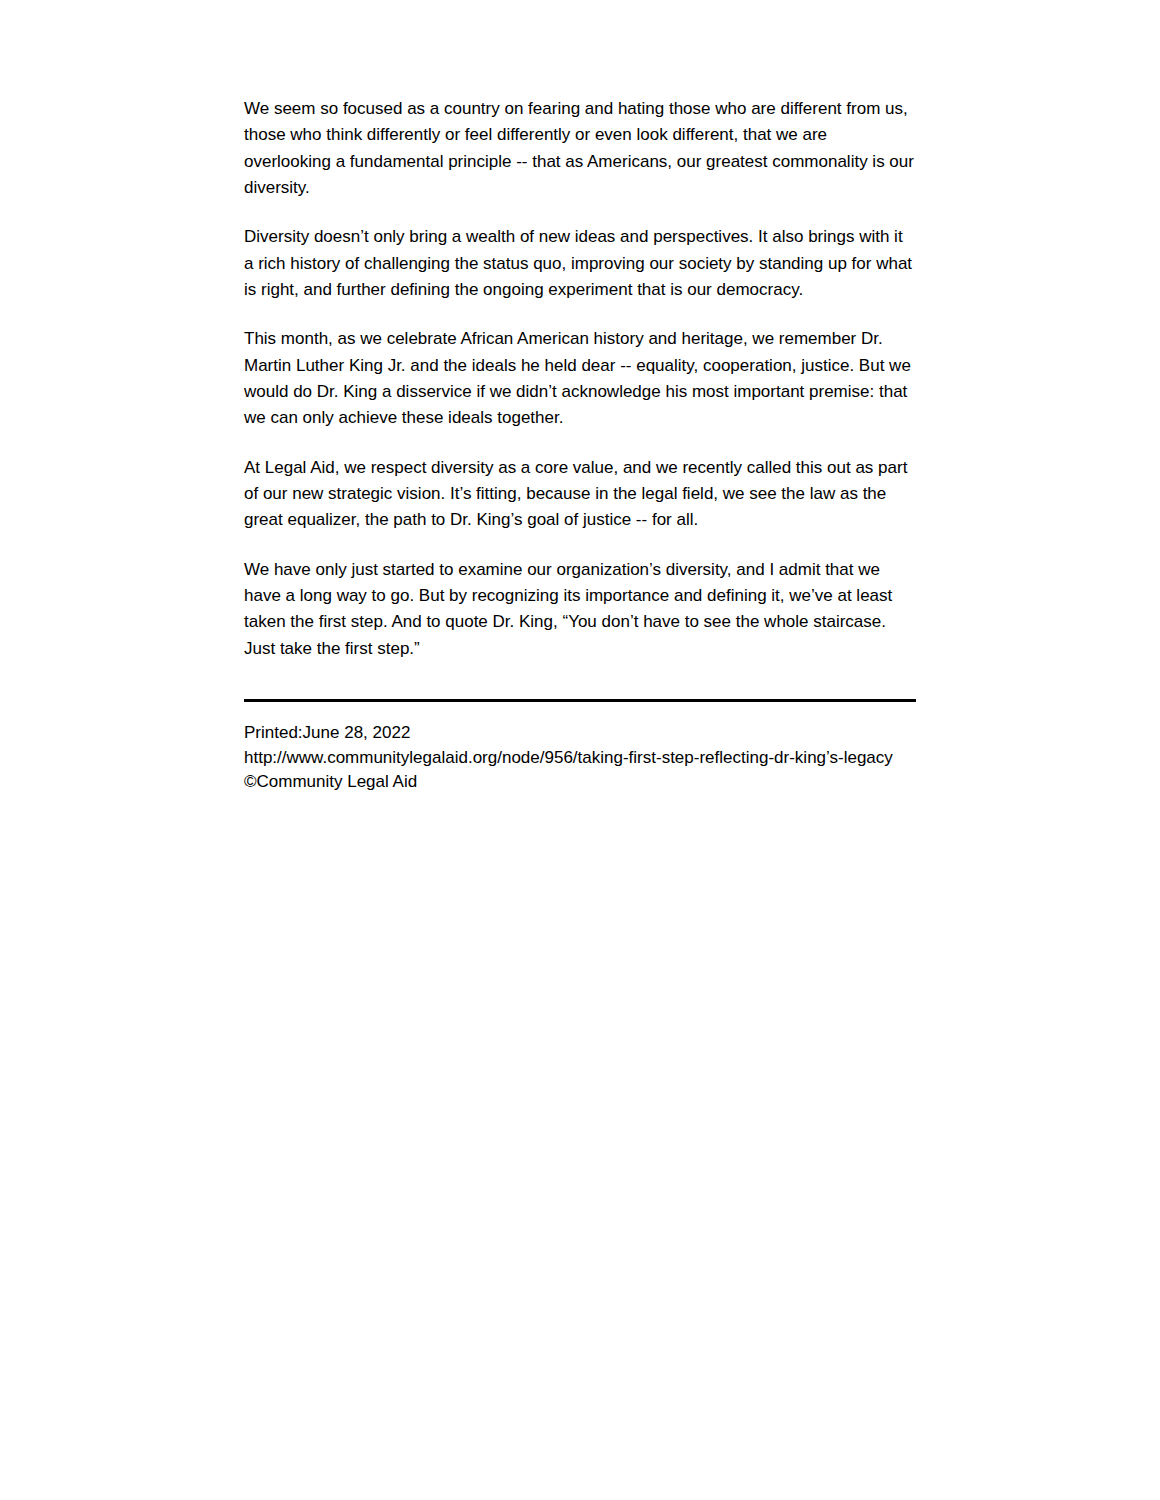We seem so focused as a country on fearing and hating those who are different from us, those who think differently or feel differently or even look different, that we are overlooking a fundamental principle -- that as Americans, our greatest commonality is our diversity.
Diversity doesn’t only bring a wealth of new ideas and perspectives. It also brings with it a rich history of challenging the status quo, improving our society by standing up for what is right, and further defining the ongoing experiment that is our democracy.
This month, as we celebrate African American history and heritage, we remember Dr. Martin Luther King Jr. and the ideals he held dear -- equality, cooperation, justice. But we would do Dr. King a disservice if we didn’t acknowledge his most important premise: that we can only achieve these ideals together.
At Legal Aid, we respect diversity as a core value, and we recently called this out as part of our new strategic vision. It’s fitting, because in the legal field, we see the law as the great equalizer, the path to Dr. King’s goal of justice -- for all.
We have only just started to examine our organization’s diversity, and I admit that we have a long way to go. But by recognizing its importance and defining it, we’ve at least taken the first step. And to quote Dr. King, “You don’t have to see the whole staircase. Just take the first step.”
Printed:June 28, 2022
http://www.communitylegalaid.org/node/956/taking-first-step-reflecting-dr-king’s-legacy
©Community Legal Aid